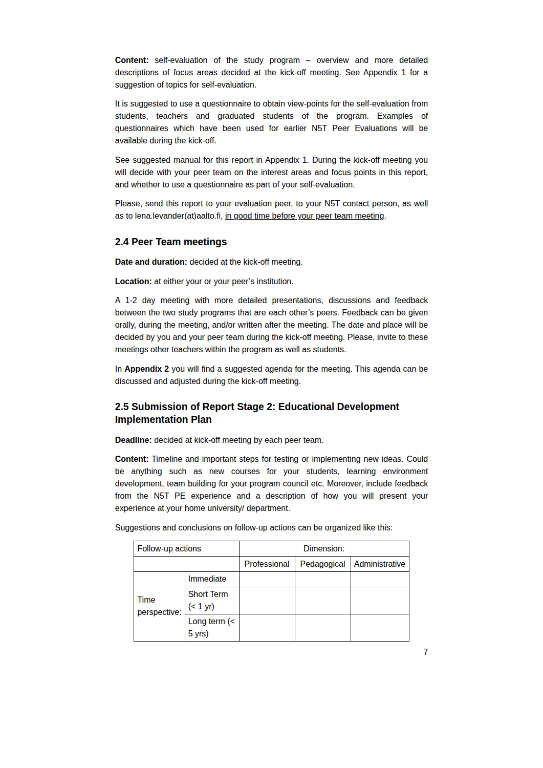Content: self-evaluation of the study program – overview and more detailed descriptions of focus areas decided at the kick-off meeting. See Appendix 1 for a suggestion of topics for self-evaluation.
It is suggested to use a questionnaire to obtain view-points for the self-evaluation from students, teachers and graduated students of the program. Examples of questionnaires which have been used for earlier N5T Peer Evaluations will be available during the kick-off.
See suggested manual for this report in Appendix 1. During the kick-off meeting you will decide with your peer team on the interest areas and focus points in this report, and whether to use a questionnaire as part of your self-evaluation.
Please, send this report to your evaluation peer, to your N5T contact person, as well as to lena.levander(at)aalto.fi, in good time before your peer team meeting.
2.4 Peer Team meetings
Date and duration: decided at the kick-off meeting.
Location: at either your or your peer’s institution.
A 1-2 day meeting with more detailed presentations, discussions and feedback between the two study programs that are each other’s peers. Feedback can be given orally, during the meeting, and/or written after the meeting. The date and place will be decided by you and your peer team during the kick-off meeting. Please, invite to these meetings other teachers within the program as well as students.
In Appendix 2 you will find a suggested agenda for the meeting. This agenda can be discussed and adjusted during the kick-off meeting.
2.5 Submission of Report Stage 2: Educational Development Implementation Plan
Deadline: decided at kick-off meeting by each peer team.
Content: Timeline and important steps for testing or implementing new ideas. Could be anything such as new courses for your students, learning environment development, team building for your program council etc. Moreover, include feedback from the N5T PE experience and a description of how you will present your experience at your home university/ department.
Suggestions and conclusions on follow-up actions can be organized like this:
| Follow-up actions | Dimension: |
| | Professional | Pedagogical | Administrative |
| Time perspective: | Immediate | | | |
| Short Term (< 1 yr) | | | |
| Long term (< 5 yrs) | | | |
7